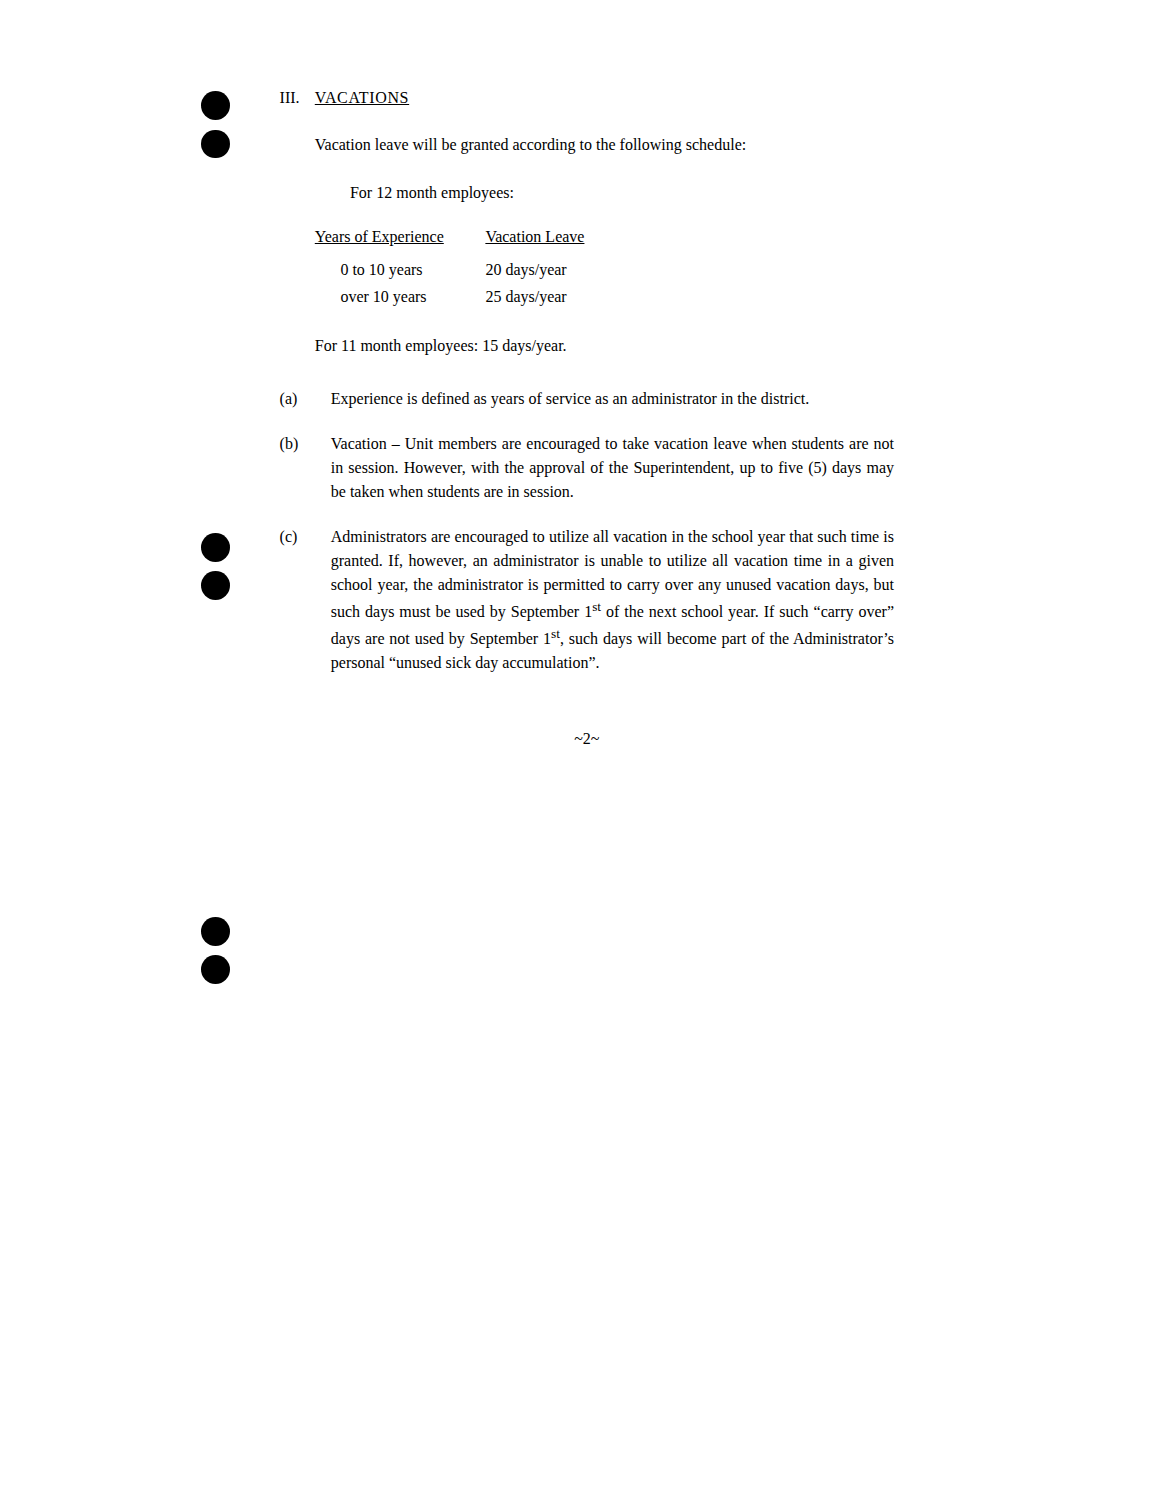III. VACATIONS
Vacation leave will be granted according to the following schedule:
For 12 month employees:
| Years of Experience | Vacation Leave |
| --- | --- |
| 0 to 10 years | 20 days/year |
| over 10 years | 25 days/year |
For 11 month employees: 15 days/year.
(a) Experience is defined as years of service as an administrator in the district.
(b) Vacation – Unit members are encouraged to take vacation leave when students are not in session. However, with the approval of the Superintendent, up to five (5) days may be taken when students are in session.
(c) Administrators are encouraged to utilize all vacation in the school year that such time is granted. If, however, an administrator is unable to utilize all vacation time in a given school year, the administrator is permitted to carry over any unused vacation days, but such days must be used by September 1st of the next school year. If such “carry over” days are not used by September 1st, such days will become part of the Administrator’s personal “unused sick day accumulation”.
~2~